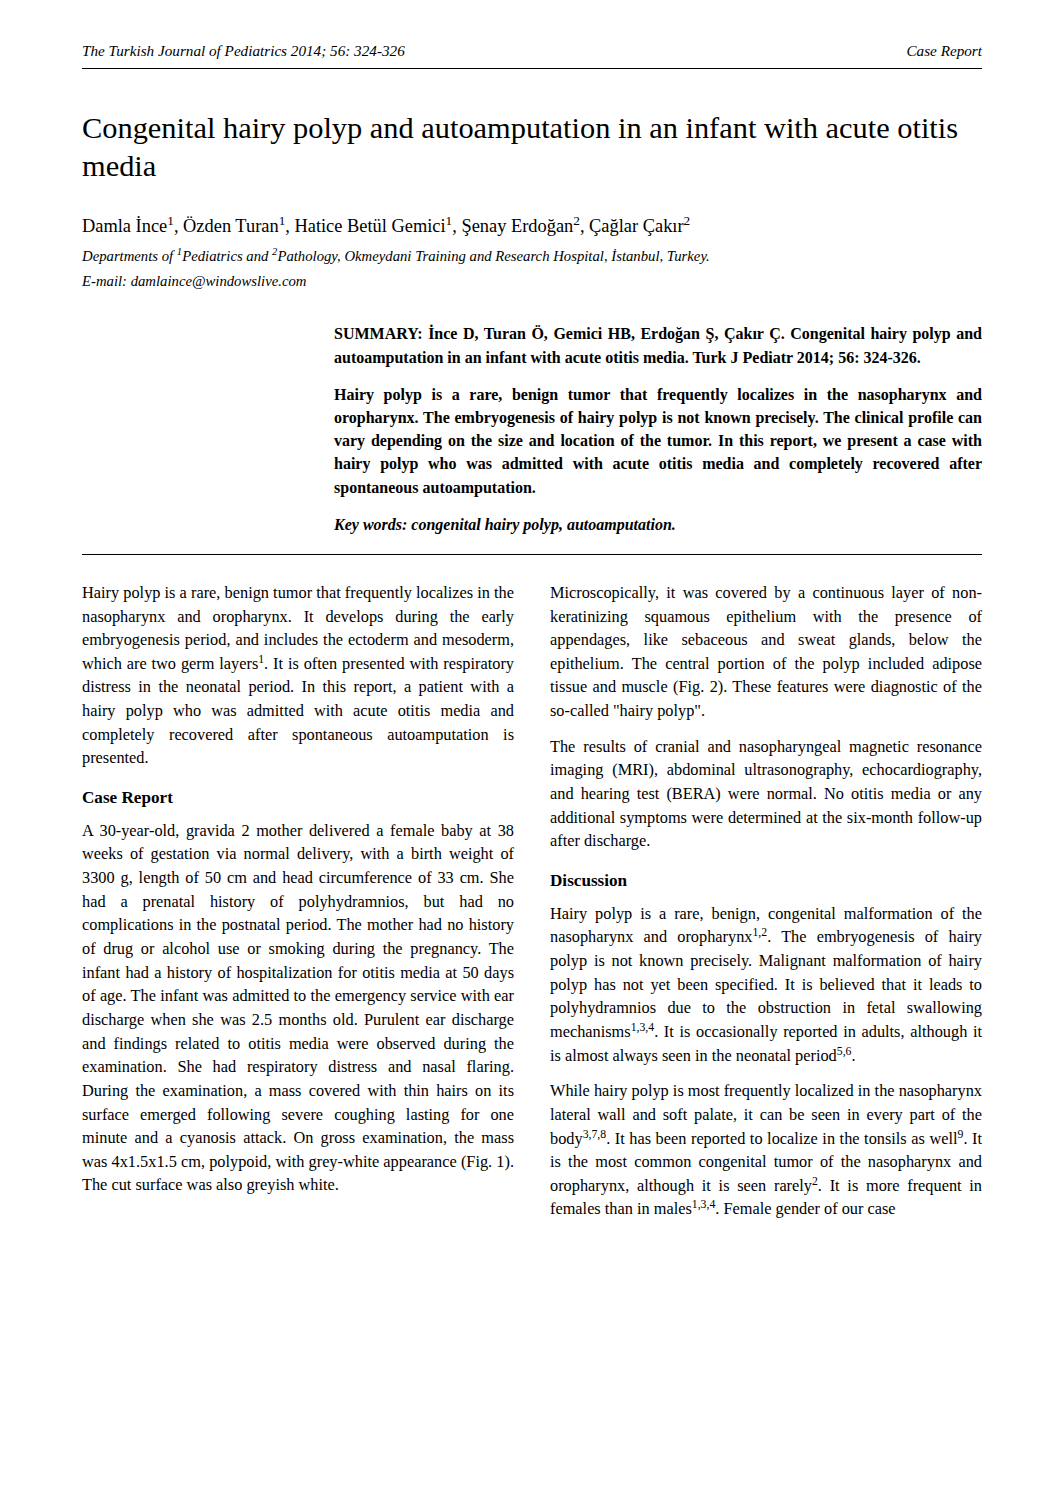The Turkish Journal of Pediatrics 2014; 56: 324-326 Case Report
Congenital hairy polyp and autoamputation in an infant with acute otitis media
Damla İnce1, Özden Turan1, Hatice Betül Gemici1, Şenay Erdoğan2, Çağlar Çakır2
Departments of 1Pediatrics and 2Pathology, Okmeydani Training and Research Hospital, İstanbul, Turkey.
E-mail: damlaince@windowslive.com
SUMMARY: İnce D, Turan Ö, Gemici HB, Erdoğan Ş, Çakır Ç. Congenital hairy polyp and autoamputation in an infant with acute otitis media. Turk J Pediatr 2014; 56: 324-326.
Hairy polyp is a rare, benign tumor that frequently localizes in the nasopharynx and oropharynx. The embryogenesis of hairy polyp is not known precisely. The clinical profile can vary depending on the size and location of the tumor. In this report, we present a case with hairy polyp who was admitted with acute otitis media and completely recovered after spontaneous autoamputation.
Key words: congenital hairy polyp, autoamputation.
Hairy polyp is a rare, benign tumor that frequently localizes in the nasopharynx and oropharynx. It develops during the early embryogenesis period, and includes the ectoderm and mesoderm, which are two germ layers1. It is often presented with respiratory distress in the neonatal period. In this report, a patient with a hairy polyp who was admitted with acute otitis media and completely recovered after spontaneous autoamputation is presented.
Case Report
A 30-year-old, gravida 2 mother delivered a female baby at 38 weeks of gestation via normal delivery, with a birth weight of 3300 g, length of 50 cm and head circumference of 33 cm. She had a prenatal history of polyhydramnios, but had no complications in the postnatal period. The mother had no history of drug or alcohol use or smoking during the pregnancy. The infant had a history of hospitalization for otitis media at 50 days of age. The infant was admitted to the emergency service with ear discharge when she was 2.5 months old. Purulent ear discharge and findings related to otitis media were observed during the examination. She had respiratory distress and nasal flaring. During the examination, a mass covered with thin hairs on its surface emerged following severe coughing lasting for one minute and a cyanosis attack. On gross examination, the mass was 4x1.5x1.5 cm, polypoid, with grey-white appearance (Fig. 1). The cut surface was also greyish white.
Microscopically, it was covered by a continuous layer of non-keratinizing squamous epithelium with the presence of appendages, like sebaceous and sweat glands, below the epithelium. The central portion of the polyp included adipose tissue and muscle (Fig. 2). These features were diagnostic of the so-called "hairy polyp".
The results of cranial and nasopharyngeal magnetic resonance imaging (MRI), abdominal ultrasonography, echocardiography, and hearing test (BERA) were normal. No otitis media or any additional symptoms were determined at the six-month follow-up after discharge.
Discussion
Hairy polyp is a rare, benign, congenital malformation of the nasopharynx and oropharynx1,2. The embryogenesis of hairy polyp is not known precisely. Malignant malformation of hairy polyp has not yet been specified. It is believed that it leads to polyhydramnios due to the obstruction in fetal swallowing mechanisms1,3,4. It is occasionally reported in adults, although it is almost always seen in the neonatal period5,6.
While hairy polyp is most frequently localized in the nasopharynx lateral wall and soft palate, it can be seen in every part of the body3,7,8. It has been reported to localize in the tonsils as well9. It is the most common congenital tumor of the nasopharynx and oropharynx, although it is seen rarely2. It is more frequent in females than in males1,3,4. Female gender of our case